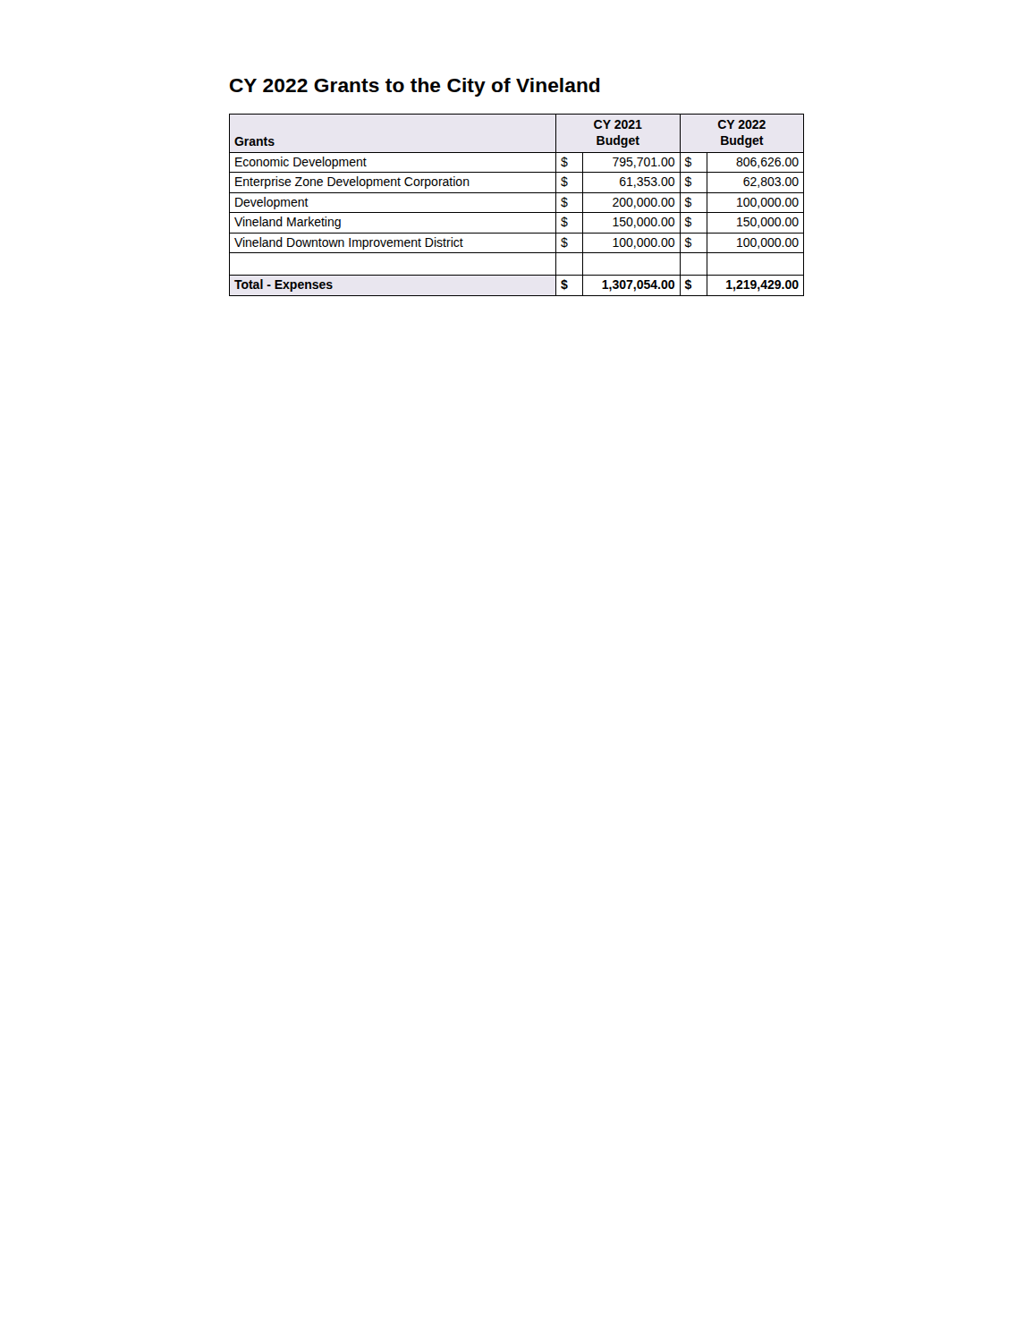CY 2022 Grants to the City of Vineland
| Grants | CY 2021 Budget | CY 2022 Budget |
| --- | --- | --- |
| Economic Development | $ | 795,701.00 | $ | 806,626.00 |
| Enterprise Zone Development Corporation | $ | 61,353.00 | $ | 62,803.00 |
| Development | $ | 200,000.00 | $ | 100,000.00 |
| Vineland Marketing | $ | 150,000.00 | $ | 150,000.00 |
| Vineland Downtown Improvement District | $ | 100,000.00 | $ | 100,000.00 |
| Total - Expenses | $ | 1,307,054.00 | $ | 1,219,429.00 |